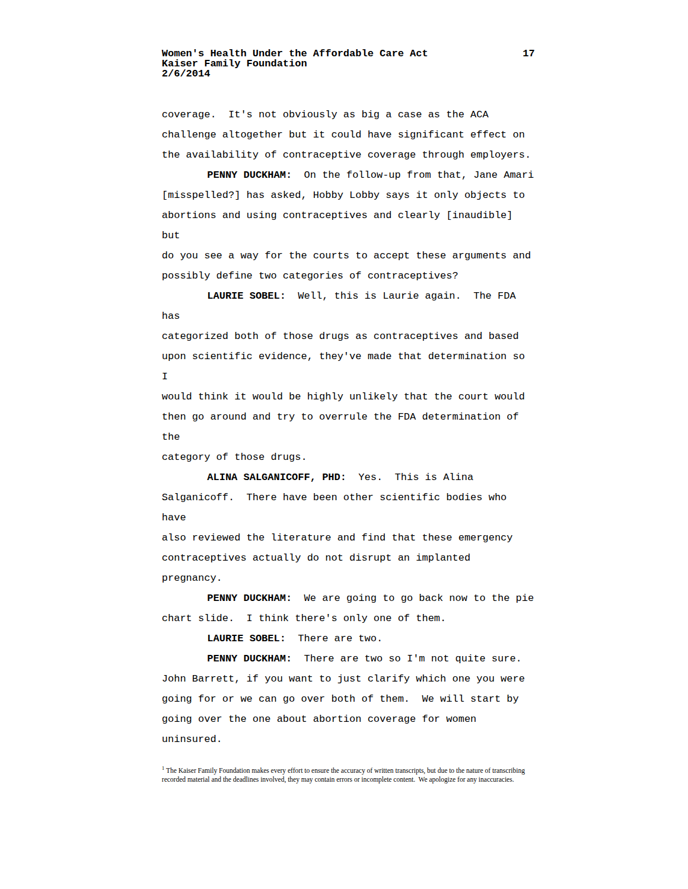17
Women's Health Under the Affordable Care Act
Kaiser Family Foundation
2/6/2014
coverage. It's not obviously as big a case as the ACA
challenge altogether but it could have significant effect on
the availability of contraceptive coverage through employers.
PENNY DUCKHAM: On the follow-up from that, Jane Amari
[misspelled?] has asked, Hobby Lobby says it only objects to
abortions and using contraceptives and clearly [inaudible] but
do you see a way for the courts to accept these arguments and
possibly define two categories of contraceptives?
LAURIE SOBEL: Well, this is Laurie again. The FDA has
categorized both of those drugs as contraceptives and based
upon scientific evidence, they've made that determination so I
would think it would be highly unlikely that the court would
then go around and try to overrule the FDA determination of the
category of those drugs.
ALINA SALGANICOFF, PHD: Yes. This is Alina
Salganicoff. There have been other scientific bodies who have
also reviewed the literature and find that these emergency
contraceptives actually do not disrupt an implanted pregnancy.
PENNY DUCKHAM: We are going to go back now to the pie
chart slide. I think there's only one of them.
LAURIE SOBEL: There are two.
PENNY DUCKHAM: There are two so I'm not quite sure.
John Barrett, if you want to just clarify which one you were
going for or we can go over both of them. We will start by
going over the one about abortion coverage for women uninsured.
1 The Kaiser Family Foundation makes every effort to ensure the accuracy of written transcripts, but due to the nature of transcribing recorded material and the deadlines involved, they may contain errors or incomplete content. We apologize for any inaccuracies.